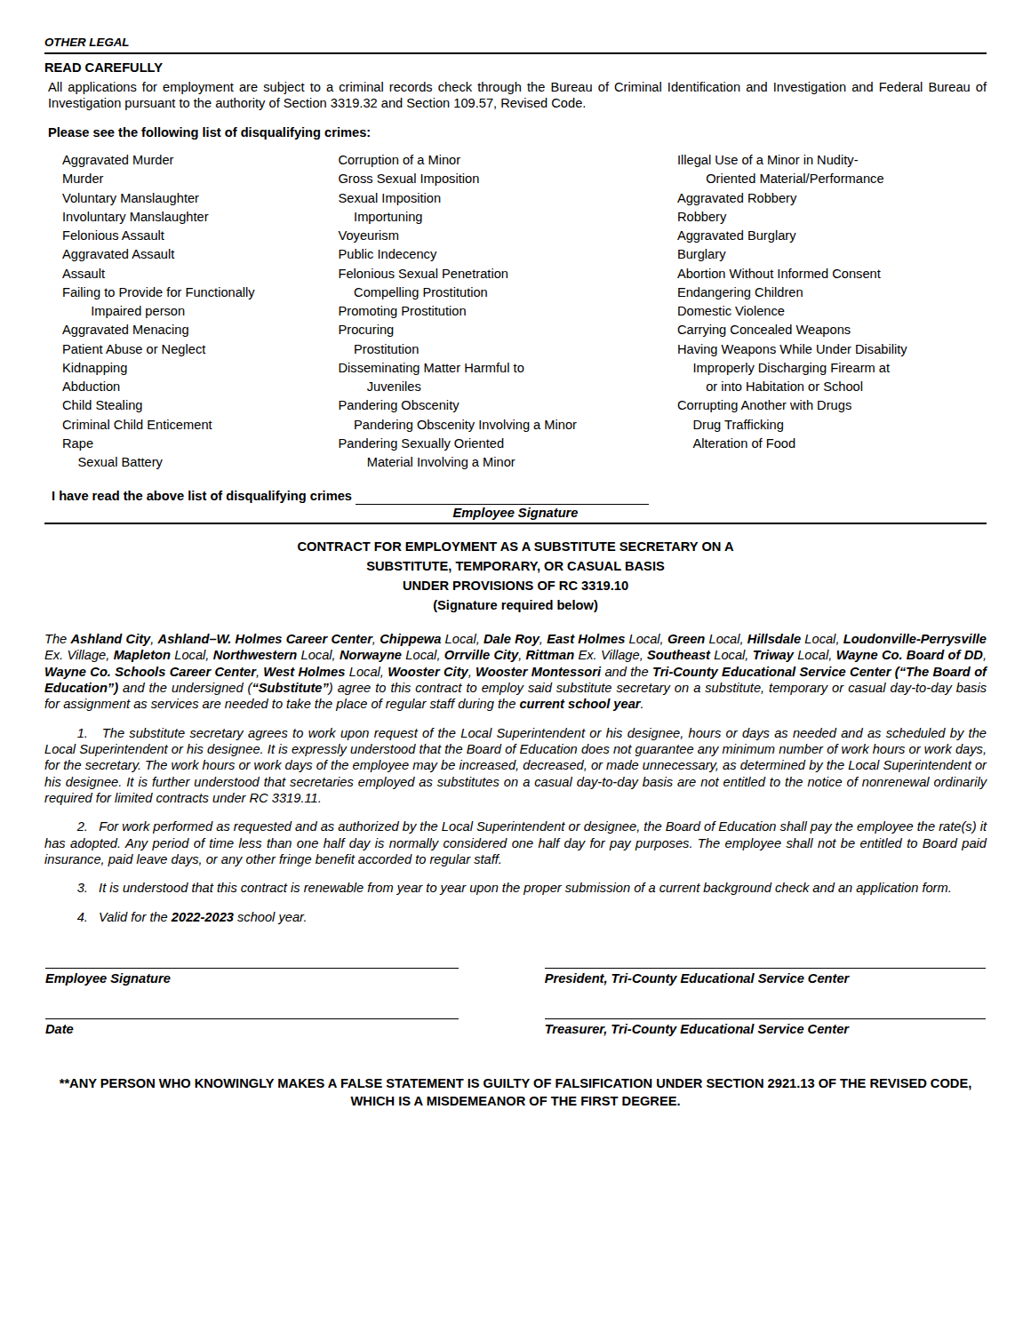OTHER LEGAL
READ CAREFULLY
All applications for employment are subject to a criminal records check through the Bureau of Criminal Identification and Investigation and Federal Bureau of Investigation pursuant to the authority of Section 3319.32 and Section 109.57, Revised Code.
Please see the following list of disqualifying crimes:
| Aggravated Murder | Corruption of a Minor | Illegal Use of a Minor in Nudity- |
| Murder | Gross Sexual Imposition | Oriented Material/Performance |
| Voluntary Manslaughter | Sexual Imposition | Aggravated Robbery |
| Involuntary Manslaughter | Importuning | Robbery |
| Felonious Assault | Voyeurism | Aggravated Burglary |
| Aggravated Assault | Public Indecency | Burglary |
| Assault | Felonious Sexual Penetration | Abortion Without Informed Consent |
| Failing to Provide for Functionally | Compelling Prostitution | Endangering Children |
| Impaired person | Promoting Prostitution | Domestic Violence |
| Aggravated Menacing | Procuring | Carrying Concealed Weapons |
| Patient Abuse or Neglect | Prostitution | Having Weapons While Under Disability |
| Kidnapping | Disseminating Matter Harmful to | Improperly Discharging Firearm at |
| Abduction | Juveniles | or into Habitation or School |
| Child Stealing | Pandering Obscenity | Corrupting Another with Drugs |
| Criminal Child Enticement | Pandering Obscenity Involving a Minor | Drug Trafficking |
| Rape | Pandering Sexually Oriented | Alteration of Food |
| Sexual Battery | Material Involving a Minor | |
I have read the above list of disqualifying crimes
Employee Signature
CONTRACT FOR EMPLOYMENT AS A SUBSTITUTE SECRETARY ON A
SUBSTITUTE, TEMPORARY, OR CASUAL BASIS
UNDER PROVISIONS OF RC 3319.10
(Signature required below)
The Ashland City, Ashland–W. Holmes Career Center, Chippewa Local, Dale Roy, East Holmes Local, Green Local, Hillsdale Local, Loudonville-Perrysville Ex. Village, Mapleton Local, Northwestern Local, Norwayne Local, Orrville City, Rittman Ex. Village, Southeast Local, Triway Local, Wayne Co. Board of DD, Wayne Co. Schools Career Center, West Holmes Local, Wooster City, Wooster Montessori and the Tri-County Educational Service Center (“The Board of Education”) and the undersigned (“Substitute”) agree to this contract to employ said substitute secretary on a substitute, temporary or casual day-to-day basis for assignment as services are needed to take the place of regular staff during the current school year.
1. The substitute secretary agrees to work upon request of the Local Superintendent or his designee, hours or days as needed and as scheduled by the Local Superintendent or his designee. It is expressly understood that the Board of Education does not guarantee any minimum number of work hours or work days, for the secretary. The work hours or work days of the employee may be increased, decreased, or made unnecessary, as determined by the Local Superintendent or his designee. It is further understood that secretaries employed as substitutes on a casual day-to-day basis are not entitled to the notice of nonrenewal ordinarily required for limited contracts under RC 3319.11.
2. For work performed as requested and as authorized by the Local Superintendent or designee, the Board of Education shall pay the employee the rate(s) it has adopted. Any period of time less than one half day is normally considered one half day for pay purposes. The employee shall not be entitled to Board paid insurance, paid leave days, or any other fringe benefit accorded to regular staff.
3. It is understood that this contract is renewable from year to year upon the proper submission of a current background check and an application form.
4. Valid for the 2022-2023 school year.
| Employee Signature | President, Tri-County Educational Service Center |
| Date | Treasurer, Tri-County Educational Service Center |
**ANY PERSON WHO KNOWINGLY MAKES A FALSE STATEMENT IS GUILTY OF FALSIFICATION UNDER SECTION 2921.13 OF THE REVISED CODE, WHICH IS A MISDEMEANOR OF THE FIRST DEGREE.